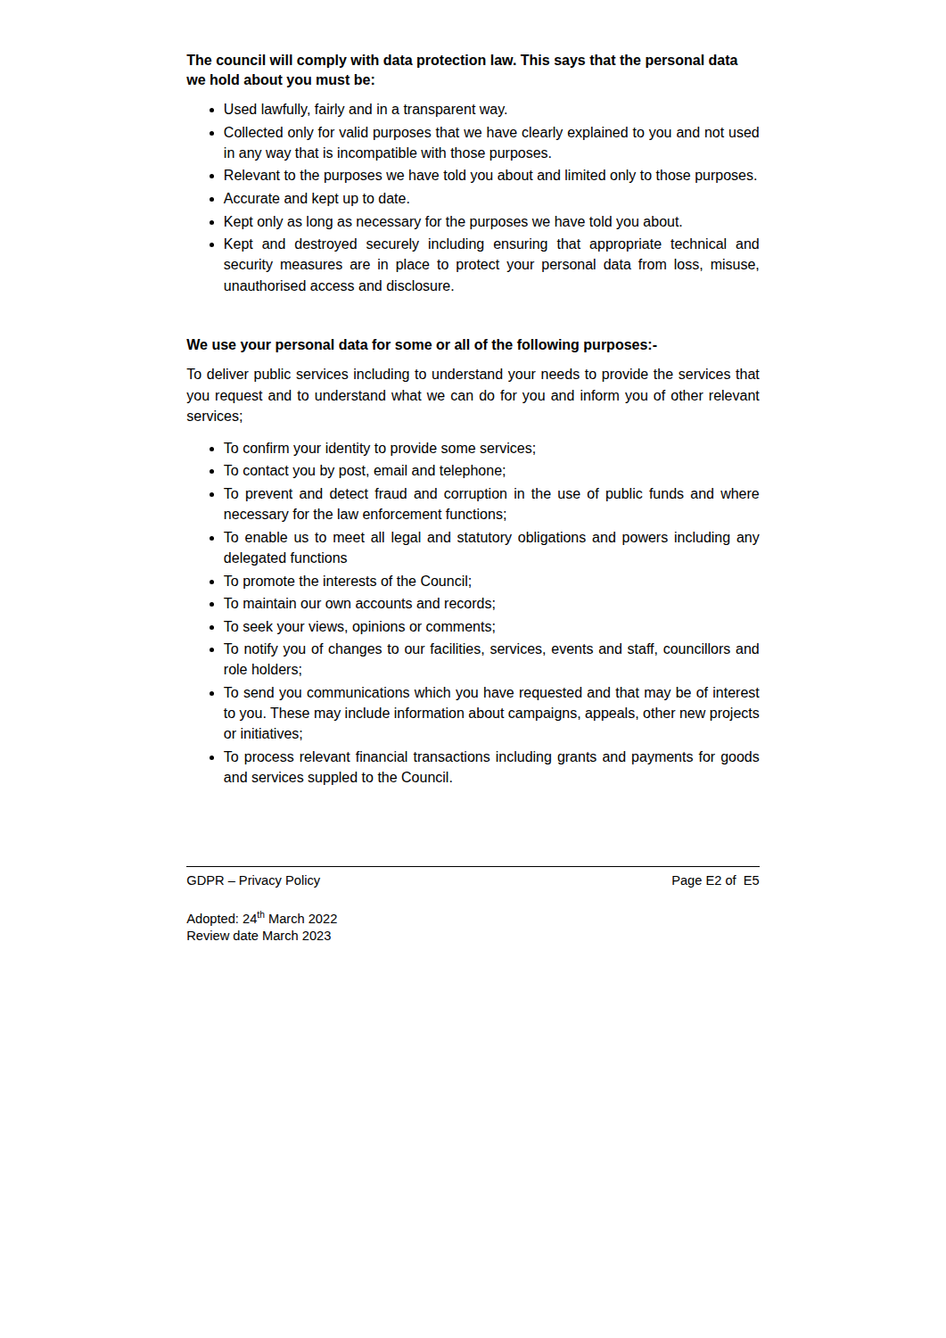The council will comply with data protection law. This says that the personal data we hold about you must be:
Used lawfully, fairly and in a transparent way.
Collected only for valid purposes that we have clearly explained to you and not used in any way that is incompatible with those purposes.
Relevant to the purposes we have told you about and limited only to those purposes.
Accurate and kept up to date.
Kept only as long as necessary for the purposes we have told you about.
Kept and destroyed securely including ensuring that appropriate technical and security measures are in place to protect your personal data from loss, misuse, unauthorised access and disclosure.
We use your personal data for some or all of the following purposes:-
To deliver public services including to understand your needs to provide the services that you request and to understand what we can do for you and inform you of other relevant services;
To confirm your identity to provide some services;
To contact you by post, email and telephone;
To prevent and detect fraud and corruption in the use of public funds and where necessary for the law enforcement functions;
To enable us to meet all legal and statutory obligations and powers including any delegated functions
To promote the interests of the Council;
To maintain our own accounts and records;
To seek your views, opinions or comments;
To notify you of changes to our facilities, services, events and staff, councillors and role holders;
To send you communications which you have requested and that may be of interest to you. These may include information about campaigns, appeals, other new projects or initiatives;
To process relevant financial transactions including grants and payments for goods and services suppled to the Council.
GDPR – Privacy Policy Page E2 of E5
Adopted: 24th March 2022
Review date March 2023